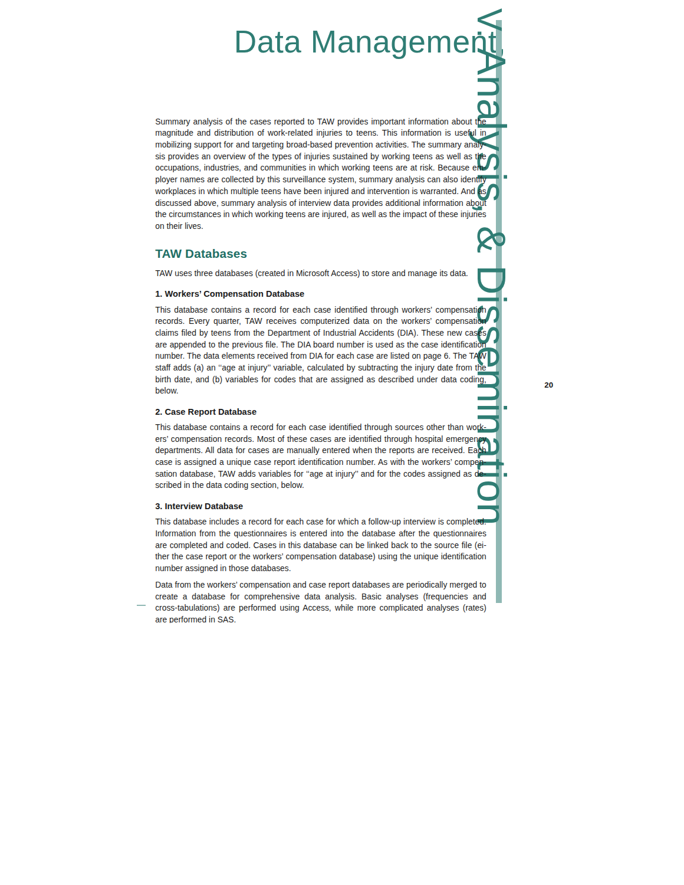Data Management,
V. Analysis, & Dissemination
20
Summary analysis of the cases reported to TAW provides important information about the magnitude and distribution of work-related injuries to teens. This information is useful in mobilizing support for and targeting broad-based prevention activities. The summary analysis provides an overview of the types of injuries sustained by working teens as well as the occupations, industries, and communities in which working teens are at risk. Because employer names are collected by this surveillance system, summary analysis can also identify workplaces in which multiple teens have been injured and intervention is warranted. And as discussed above, summary analysis of interview data provides additional information about the circumstances in which working teens are injured, as well as the impact of these injuries on their lives.
TAW Databases
TAW uses three databases (created in Microsoft Access) to store and manage its data.
1. Workers’ Compensation Database
This database contains a record for each case identified through workers’ compensation records. Every quarter, TAW receives computerized data on the workers’ compensation claims filed by teens from the Department of Industrial Accidents (DIA). These new cases are appended to the previous file. The DIA board number is used as the case identification number. The data elements received from DIA for each case are listed on page 6. The TAW staff adds (a) an ‘‘age at injury’’ variable, calculated by subtracting the injury date from the birth date, and (b) variables for codes that are assigned as described under data coding, below.
2. Case Report Database
This database contains a record for each case identified through sources other than workers’ compensation records. Most of these cases are identified through hospital emergency departments. All data for cases are manually entered when the reports are received. Each case is assigned a unique case report identification number. As with the workers’ compensation database, TAW adds variables for ‘‘age at injury’’ and for the codes assigned as described in the data coding section, below.
3. Interview Database
This database includes a record for each case for which a follow-up interview is completed. Information from the questionnaires is entered into the database after the questionnaires are completed and coded. Cases in this database can be linked back to the source file (either the case report or the workers’ compensation database) using the unique identification number assigned in those databases.
Data from the workers’ compensation and case report databases are periodically merged to create a database for comprehensive data analysis. Basic analyses (frequencies and cross-tabulations) are performed using Access, while more complicated analyses (rates) are performed in SAS.
Data Cleaning
‘‘Cleaning’’ data is a time-consuming process that involves identifying and eliminating duplicate cases, identifying inconsistent or incorrect information that needs to be addressed, and editing the spelling of key data fields that include text such as employer name, so that searches can be conducted using information from these fields. Each of these tasks is briefly discussed below.